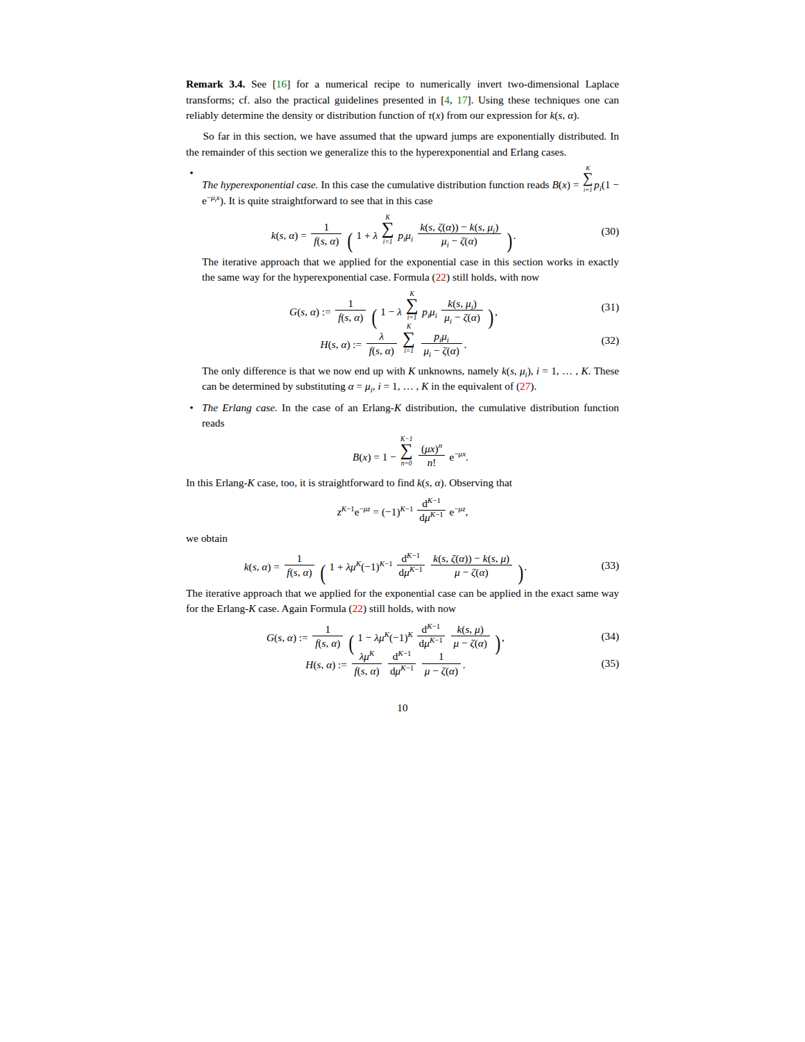Remark 3.4. See [16] for a numerical recipe to numerically invert two-dimensional Laplace transforms; cf. also the practical guidelines presented in [4, 17]. Using these techniques one can reliably determine the density or distribution function of τ(x) from our expression for k(s, α).
So far in this section, we have assumed that the upward jumps are exponentially distributed. In the remainder of this section we generalize this to the hyperexponential and Erlang cases.
The hyperexponential case. In this case the cumulative distribution function reads B(x) = K∑i=1 pi(1 − e−μix). It is quite straightforward to see that in this case
k(s, α) = 1 f(s, α) ( 1 + λ K∑i=1 piμi k(s, ζ(α)) − k(s, μi) μi − ζ(α) ).
(30)
The iterative approach that we applied for the exponential case in this section works in exactly the same way for the hyperexponential case. Formula (22) still holds, with now
G(s, α) := 1 f(s, α) ( 1 − λ K∑i=1 piμi k(s, μi) μi − ζ(α) ),
(31)
H(s, α) := λf(s, α) K∑i=1 piμi μi − ζ(α).
(32)
The only difference is that we now end up with K unknowns, namely k(s, μi), i = 1, … , K. These can be determined by substituting α = μi, i = 1, … , K in the equivalent of (27).
The Erlang case. In the case of an Erlang-K distribution, the cumulative distribution function reads
B(x) = 1 − K−1∑n=0 (μx)n n! e−μx.
In this Erlang-K case, too, it is straightforward to find k(s, α). Observing that
zK−1e−μz = (−1)K−1 dK−1 dμK−1 e−μz,
we obtain
k(s, α) = 1 f(s, α) ( 1 + λμK(−1)K−1 dK−1 dμK−1 k(s, ζ(α)) − k(s, μ) μ − ζ(α) ).
(33)
The iterative approach that we applied for the exponential case can be applied in the exact same way for the Erlang-K case. Again Formula (22) still holds, with now
G(s, α) := 1 f(s, α) ( 1 − λμK(−1)K dK−1 dμK−1 k(s, μ) μ − ζ(α) ),
(34)
H(s, α) := λμK f(s, α) dK−1 dμK−1 1 μ − ζ(α).
(35)
10